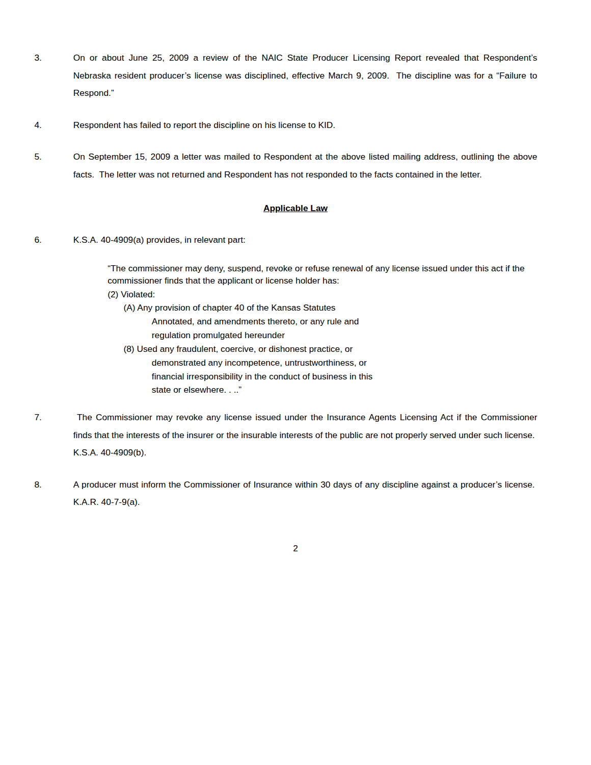3. On or about June 25, 2009 a review of the NAIC State Producer Licensing Report revealed that Respondent’s Nebraska resident producer’s license was disciplined, effective March 9, 2009. The discipline was for a “Failure to Respond.”
4. Respondent has failed to report the discipline on his license to KID.
5. On September 15, 2009 a letter was mailed to Respondent at the above listed mailing address, outlining the above facts. The letter was not returned and Respondent has not responded to the facts contained in the letter.
Applicable Law
6. K.S.A. 40-4909(a) provides, in relevant part:
“The commissioner may deny, suspend, revoke or refuse renewal of any license issued under this act if the commissioner finds that the applicant or license holder has:
(2) Violated:
(A) Any provision of chapter 40 of the Kansas Statutes
Annotated, and amendments thereto, or any rule and
regulation promulgated hereunder
(8) Used any fraudulent, coercive, or dishonest practice, or
demonstrated any incompetence, untrustworthiness, or
financial irresponsibility in the conduct of business in this
state or elsewhere. . ..”
7. The Commissioner may revoke any license issued under the Insurance Agents Licensing Act if the Commissioner finds that the interests of the insurer or the insurable interests of the public are not properly served under such license. K.S.A. 40-4909(b).
8. A producer must inform the Commissioner of Insurance within 30 days of any discipline against a producer’s license. K.A.R. 40-7-9(a).
2